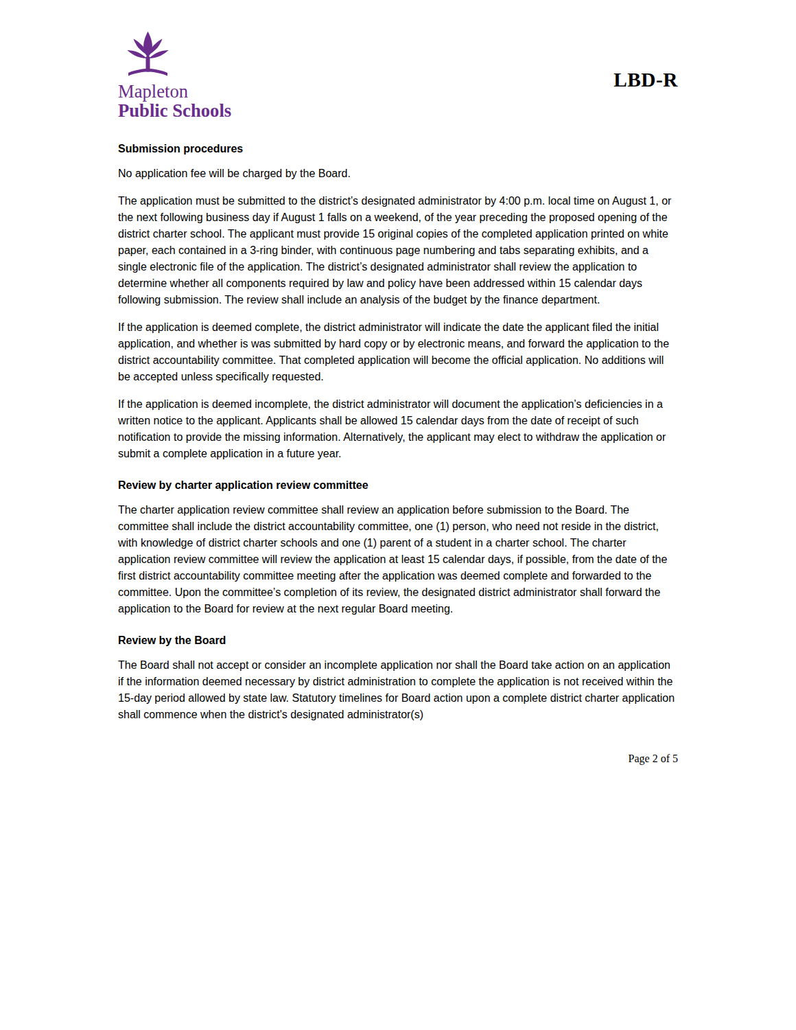Mapleton Public Schools
LBD-R
Submission procedures
No application fee will be charged by the Board.
The application must be submitted to the district’s designated administrator by 4:00 p.m. local time on August 1, or the next following business day if August 1 falls on a weekend, of the year preceding the proposed opening of the district charter school. The applicant must provide 15 original copies of the completed application printed on white paper, each contained in a 3-ring binder, with continuous page numbering and tabs separating exhibits, and a single electronic file of the application. The district’s designated administrator shall review the application to determine whether all components required by law and policy have been addressed within 15 calendar days following submission. The review shall include an analysis of the budget by the finance department.
If the application is deemed complete, the district administrator will indicate the date the applicant filed the initial application, and whether is was submitted by hard copy or by electronic means, and forward the application to the district accountability committee. That completed application will become the official application. No additions will be accepted unless specifically requested.
If the application is deemed incomplete, the district administrator will document the application’s deficiencies in a written notice to the applicant. Applicants shall be allowed 15 calendar days from the date of receipt of such notification to provide the missing information. Alternatively, the applicant may elect to withdraw the application or submit a complete application in a future year.
Review by charter application review committee
The charter application review committee shall review an application before submission to the Board. The committee shall include the district accountability committee, one (1) person, who need not reside in the district, with knowledge of district charter schools and one (1) parent of a student in a charter school. The charter application review committee will review the application at least 15 calendar days, if possible, from the date of the first district accountability committee meeting after the application was deemed complete and forwarded to the committee. Upon the committee’s completion of its review, the designated district administrator shall forward the application to the Board for review at the next regular Board meeting.
Review by the Board
The Board shall not accept or consider an incomplete application nor shall the Board take action on an application if the information deemed necessary by district administration to complete the application is not received within the 15-day period allowed by state law. Statutory timelines for Board action upon a complete district charter application shall commence when the district's designated administrator(s)
Page 2 of 5